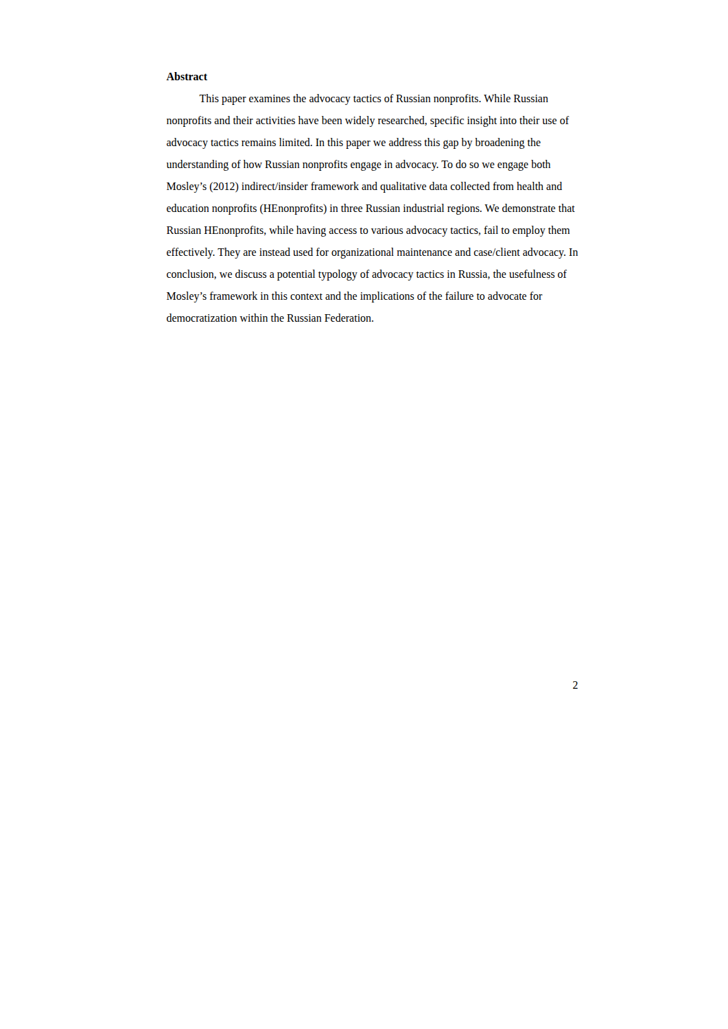Abstract
This paper examines the advocacy tactics of Russian nonprofits. While Russian nonprofits and their activities have been widely researched, specific insight into their use of advocacy tactics remains limited. In this paper we address this gap by broadening the understanding of how Russian nonprofits engage in advocacy. To do so we engage both Mosley’s (2012) indirect/insider framework and qualitative data collected from health and education nonprofits (HEnonprofits) in three Russian industrial regions. We demonstrate that Russian HEnonprofits, while having access to various advocacy tactics, fail to employ them effectively. They are instead used for organizational maintenance and case/client advocacy. In conclusion, we discuss a potential typology of advocacy tactics in Russia, the usefulness of Mosley’s framework in this context and the implications of the failure to advocate for democratization within the Russian Federation.
2